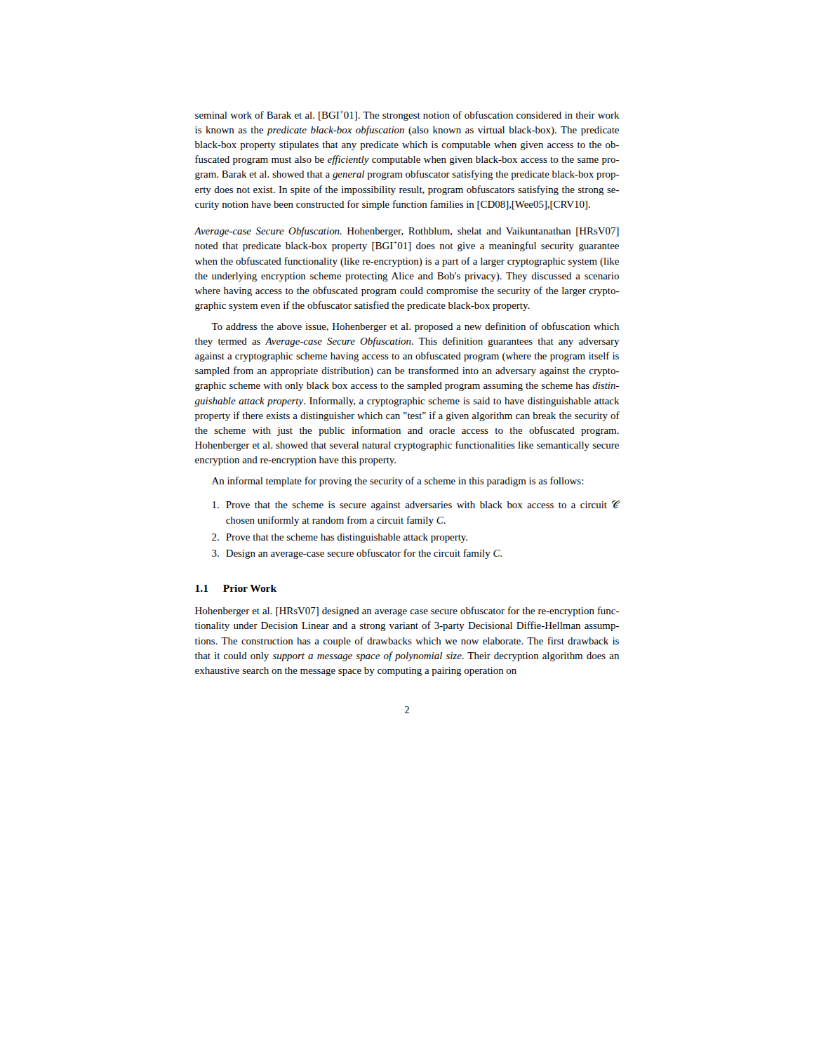seminal work of Barak et al. [BGI+01]. The strongest notion of obfuscation considered in their work is known as the predicate black-box obfuscation (also known as virtual black-box). The predicate black-box property stipulates that any predicate which is computable when given access to the obfuscated program must also be efficiently computable when given black-box access to the same program. Barak et al. showed that a general program obfuscator satisfying the predicate black-box property does not exist. In spite of the impossibility result, program obfuscators satisfying the strong security notion have been constructed for simple function families in [CD08],[Wee05],[CRV10].
Average-case Secure Obfuscation. Hohenberger, Rothblum, shelat and Vaikuntanathan [HRsV07] noted that predicate black-box property [BGI+01] does not give a meaningful security guarantee when the obfuscated functionality (like re-encryption) is a part of a larger cryptographic system (like the underlying encryption scheme protecting Alice and Bob's privacy). They discussed a scenario where having access to the obfuscated program could compromise the security of the larger cryptographic system even if the obfuscator satisfied the predicate black-box property.
To address the above issue, Hohenberger et al. proposed a new definition of obfuscation which they termed as Average-case Secure Obfuscation. This definition guarantees that any adversary against a cryptographic scheme having access to an obfuscated program (where the program itself is sampled from an appropriate distribution) can be transformed into an adversary against the cryptographic scheme with only black box access to the sampled program assuming the scheme has distinguishable attack property. Informally, a cryptographic scheme is said to have distinguishable attack property if there exists a distinguisher which can "test" if a given algorithm can break the security of the scheme with just the public information and oracle access to the obfuscated program. Hohenberger et al. showed that several natural cryptographic functionalities like semantically secure encryption and re-encryption have this property.
An informal template for proving the security of a scheme in this paradigm is as follows:
Prove that the scheme is secure against adversaries with black box access to a circuit 𝒞 chosen uniformly at random from a circuit family C.
Prove that the scheme has distinguishable attack property.
Design an average-case secure obfuscator for the circuit family C.
1.1 Prior Work
Hohenberger et al. [HRsV07] designed an average case secure obfuscator for the re-encryption functionality under Decision Linear and a strong variant of 3-party Decisional Diffie-Hellman assumptions. The construction has a couple of drawbacks which we now elaborate. The first drawback is that it could only support a message space of polynomial size. Their decryption algorithm does an exhaustive search on the message space by computing a pairing operation on
2